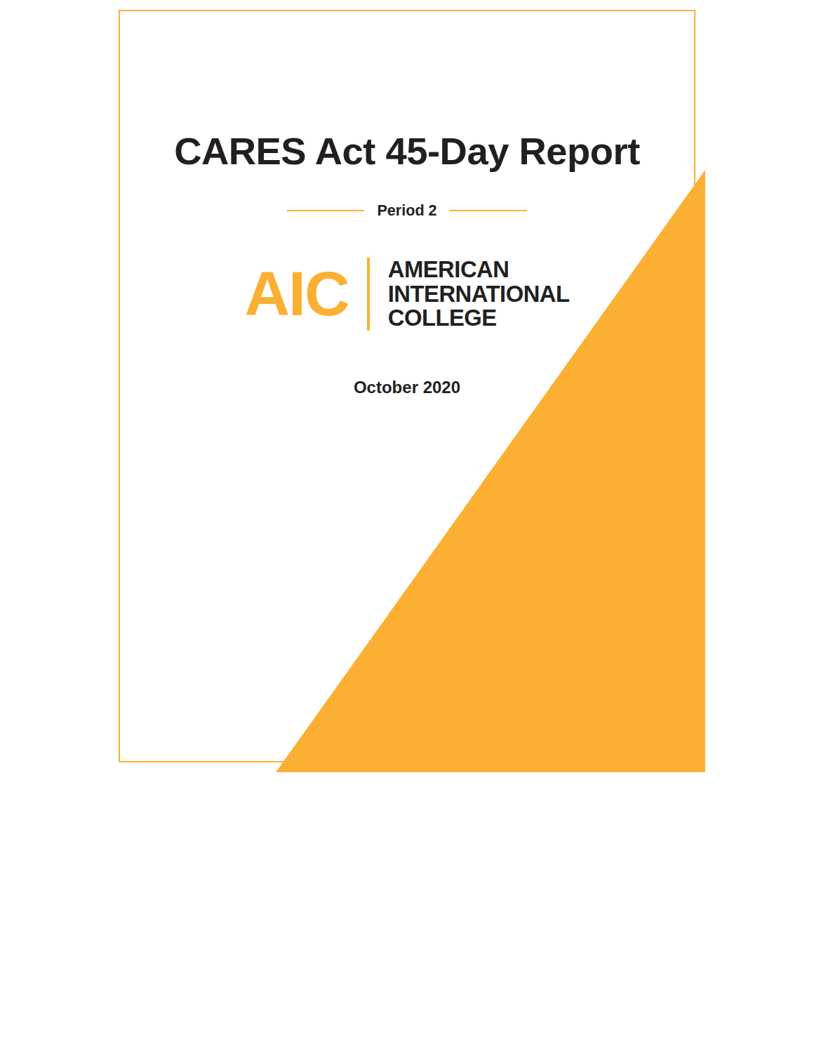CARES Act 45-Day Report
Period 2
AIC American
International
College
October 2020